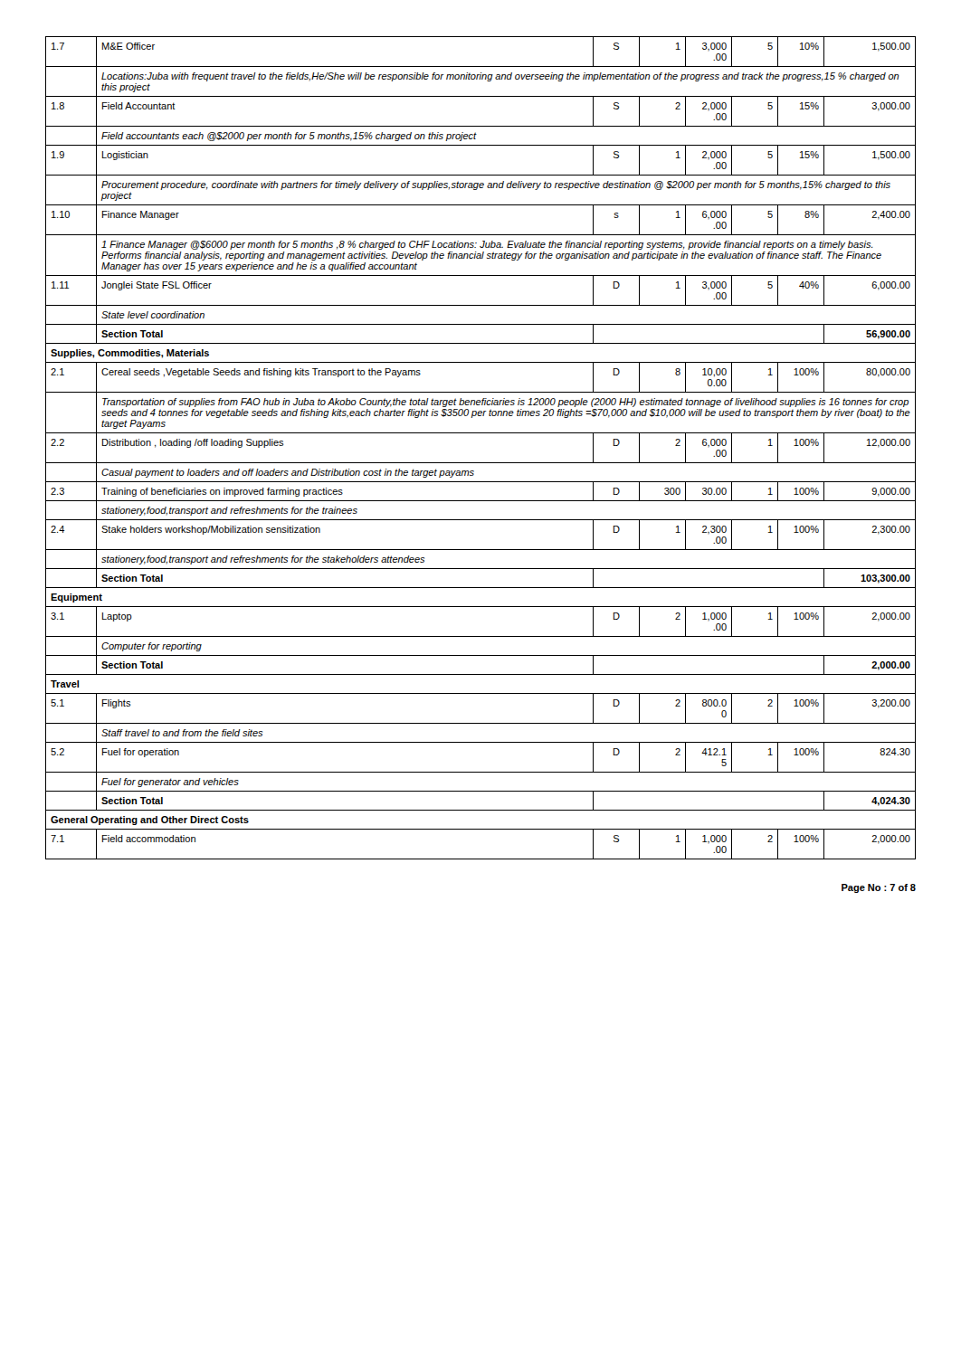| 1.7 | M&E Officer | S | 1 | 3,000 .00 | 5 | 10% | 1,500.00 |
| | Locations:Juba with frequent travel to the fields,He/She will be responsible for monitoring and overseeing the implementation of the progress and track the progress,15 % charged on this project |
| 1.8 | Field Accountant | S | 2 | 2,000 .00 | 5 | 15% | 3,000.00 |
| | Field accountants each @$2000 per month for 5 months,15% charged on this project |
| 1.9 | Logistician | S | 1 | 2,000 .00 | 5 | 15% | 1,500.00 |
| | Procurement procedure, coordinate with partners for timely delivery of supplies,storage and delivery to respective destination @ $2000 per month for 5 months,15% charged to this project |
| 1.10 | Finance Manager | s | 1 | 6,000 .00 | 5 | 8% | 2,400.00 |
| | 1 Finance Manager @$6000 per month for 5 months ,8 % charged to CHF Locations: Juba. Evaluate the financial reporting systems, provide financial reports on a timely basis. Performs financial analysis, reporting and management activities. Develop the financial strategy for the organisation and participate in the evaluation of finance staff. The Finance Manager has over 15 years experience and he is a qualified accountant |
| 1.11 | Jonglei State FSL Officer | D | 1 | 3,000 .00 | 5 | 40% | 6,000.00 |
| | State level coordination |
| | Section Total | | 56,900.00 |
| Supplies, Commodities, Materials |
| 2.1 | Cereal seeds ,Vegetable Seeds and fishing kits Transport to the Payams | D | 8 | 10,00 0.00 | 1 | 100% | 80,000.00 |
| | Transportation of supplies from FAO hub in Juba to Akobo County,the total target beneficiaries is 12000 people (2000 HH) estimated tonnage of livelihood supplies is 16 tonnes for crop seeds and 4 tonnes for vegetable seeds and fishing kits,each charter flight is $3500 per tonne times 20 flights =$70,000 and $10,000 will be used to transport them by river (boat) to the target Payams |
| 2.2 | Distribution , loading /off loading Supplies | D | 2 | 6,000 .00 | 1 | 100% | 12,000.00 |
| | Casual payment to loaders and off loaders and Distribution cost in the target payams |
| 2.3 | Training of beneficiaries on improved farming practices | D | 300 | 30.00 | 1 | 100% | 9,000.00 |
| | stationery,food,transport and refreshments for the trainees |
| 2.4 | Stake holders workshop/Mobilization sensitization | D | 1 | 2,300 .00 | 1 | 100% | 2,300.00 |
| | stationery,food,transport and refreshments for the stakeholders attendees |
| | Section Total | | 103,300.00 |
| Equipment |
| 3.1 | Laptop | D | 2 | 1,000 .00 | 1 | 100% | 2,000.00 |
| | Computer for reporting |
| | Section Total | | 2,000.00 |
| Travel |
| 5.1 | Flights | D | 2 | 800.0 0 | 2 | 100% | 3,200.00 |
| | Staff travel to and from the field sites |
| 5.2 | Fuel for operation | D | 2 | 412.1 5 | 1 | 100% | 824.30 |
| | Fuel for generator and vehicles |
| | Section Total | | 4,024.30 |
| General Operating and Other Direct Costs |
| 7.1 | Field accommodation | S | 1 | 1,000 .00 | 2 | 100% | 2,000.00 |
Page No : 7 of 8